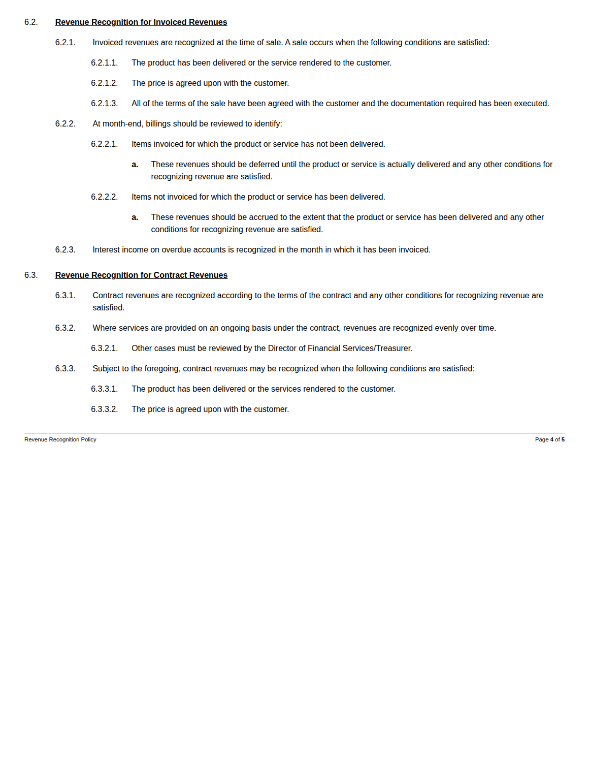6.2. Revenue Recognition for Invoiced Revenues
6.2.1. Invoiced revenues are recognized at the time of sale. A sale occurs when the following conditions are satisfied:
6.2.1.1. The product has been delivered or the service rendered to the customer.
6.2.1.2. The price is agreed upon with the customer.
6.2.1.3. All of the terms of the sale have been agreed with the customer and the documentation required has been executed.
6.2.2. At month-end, billings should be reviewed to identify:
6.2.2.1. Items invoiced for which the product or service has not been delivered.
a. These revenues should be deferred until the product or service is actually delivered and any other conditions for recognizing revenue are satisfied.
6.2.2.2. Items not invoiced for which the product or service has been delivered.
a. These revenues should be accrued to the extent that the product or service has been delivered and any other conditions for recognizing revenue are satisfied.
6.2.3. Interest income on overdue accounts is recognized in the month in which it has been invoiced.
6.3. Revenue Recognition for Contract Revenues
6.3.1. Contract revenues are recognized according to the terms of the contract and any other conditions for recognizing revenue are satisfied.
6.3.2. Where services are provided on an ongoing basis under the contract, revenues are recognized evenly over time.
6.3.2.1. Other cases must be reviewed by the Director of Financial Services/Treasurer.
6.3.3. Subject to the foregoing, contract revenues may be recognized when the following conditions are satisfied:
6.3.3.1. The product has been delivered or the services rendered to the customer.
6.3.3.2. The price is agreed upon with the customer.
Revenue Recognition Policy Page 4 of 5